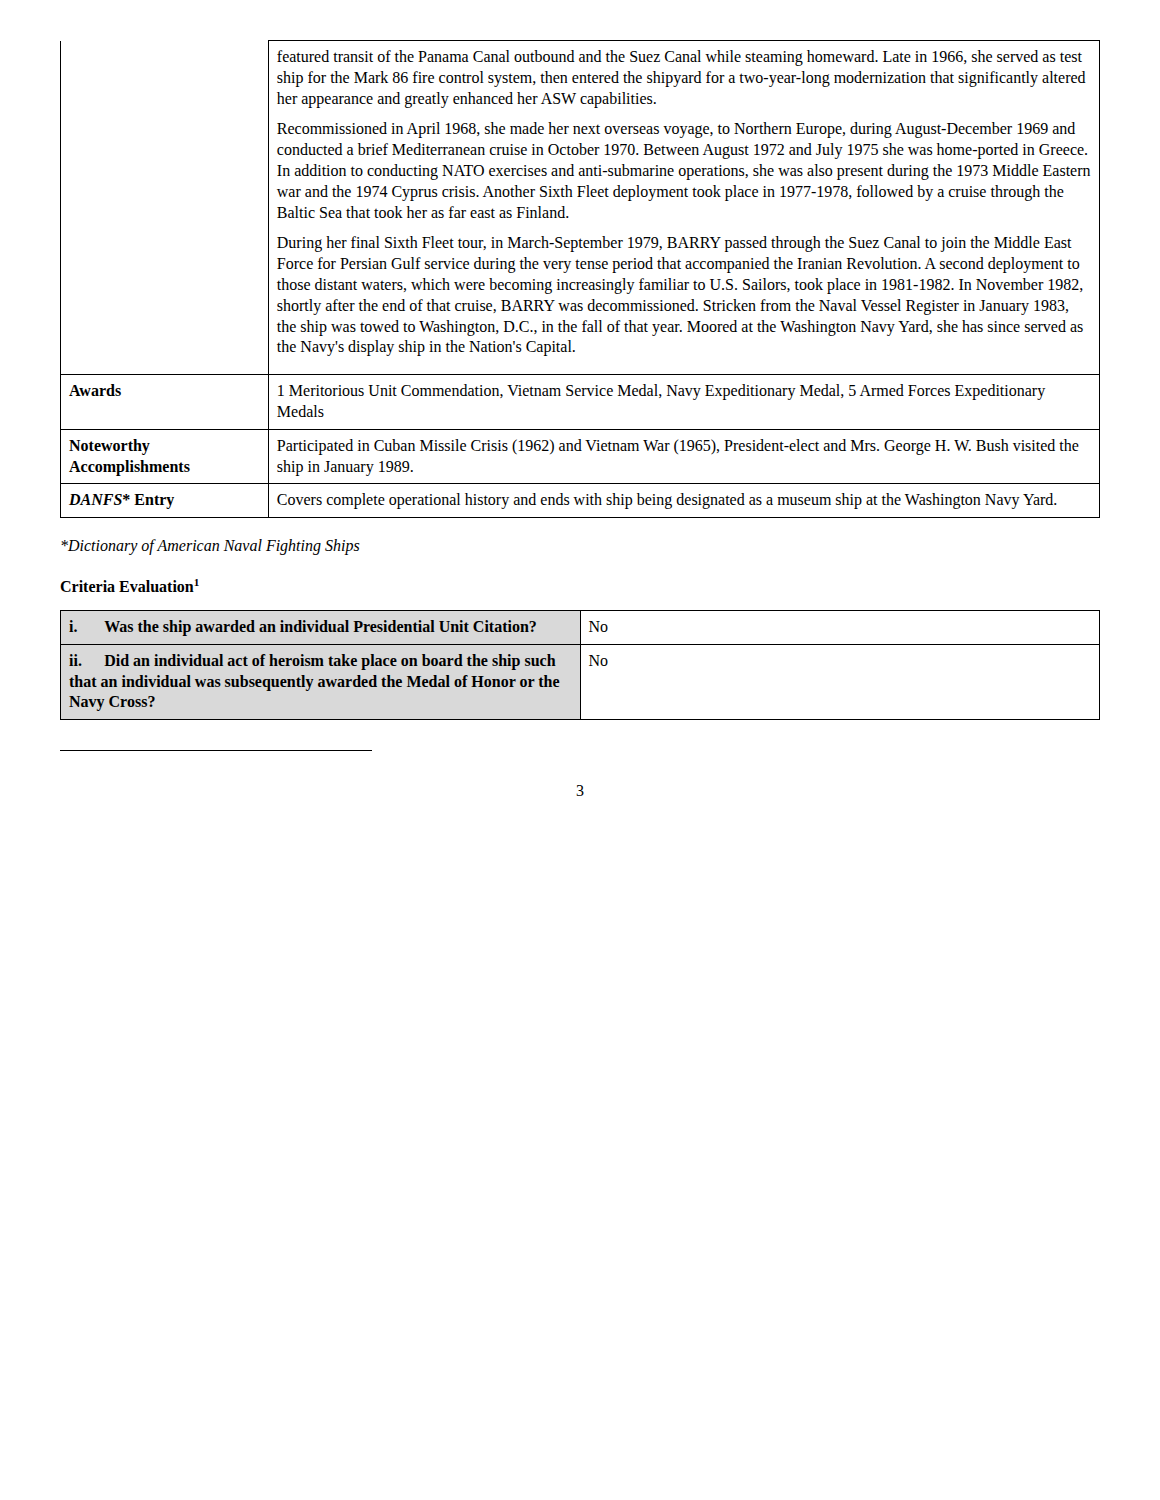| | featured transit of the Panama Canal outbound and the Suez Canal while steaming homeward. Late in 1966, she served as test ship for the Mark 86 fire control system, then entered the shipyard for a two-year-long modernization that significantly altered her appearance and greatly enhanced her ASW capabilities. Recommissioned in April 1968, she made her next overseas voyage, to Northern Europe, during August-December 1969 and conducted a brief Mediterranean cruise in October 1970. Between August 1972 and July 1975 she was home-ported in Greece. In addition to conducting NATO exercises and anti-submarine operations, she was also present during the 1973 Middle Eastern war and the 1974 Cyprus crisis. Another Sixth Fleet deployment took place in 1977-1978, followed by a cruise through the Baltic Sea that took her as far east as Finland. During her final Sixth Fleet tour, in March-September 1979, BARRY passed through the Suez Canal to join the Middle East Force for Persian Gulf service during the very tense period that accompanied the Iranian Revolution. A second deployment to those distant waters, which were becoming increasingly familiar to U.S. Sailors, took place in 1981-1982. In November 1982, shortly after the end of that cruise, BARRY was decommissioned. Stricken from the Naval Vessel Register in January 1983, the ship was towed to Washington, D.C., in the fall of that year. Moored at the Washington Navy Yard, she has since served as the Navy's display ship in the Nation's Capital. |
| Awards | 1 Meritorious Unit Commendation, Vietnam Service Medal, Navy Expeditionary Medal, 5 Armed Forces Expeditionary Medals |
| Noteworthy Accomplishments | Participated in Cuban Missile Crisis (1962) and Vietnam War (1965), President-elect and Mrs. George H. W. Bush visited the ship in January 1989. |
| DANFS * Entry | Covers complete operational history and ends with ship being designated as a museum ship at the Washington Navy Yard. |
*Dictionary of American Naval Fighting Ships
Criteria Evaluation1
| i. Was the ship awarded an individual Presidential Unit Citation? | No |
| ii. Did an individual act of heroism take place on board the ship such that an individual was subsequently awarded the Medal of Honor or the Navy Cross? | No |
3